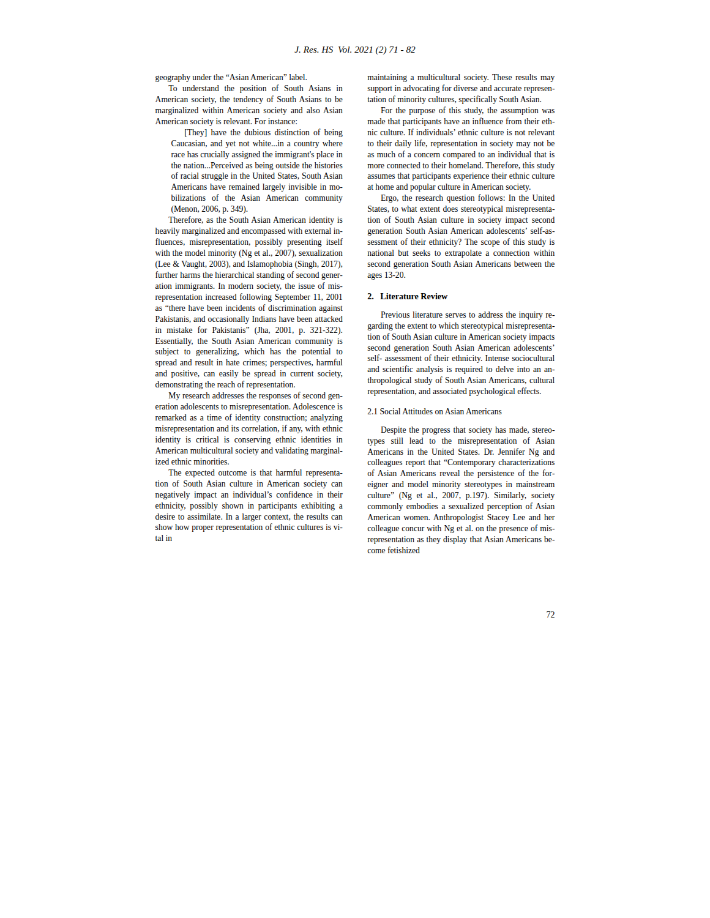J. Res. HS Vol. 2021 (2) 71 - 82
geography under the “Asian American” label.
To understand the position of South Asians in American society, the tendency of South Asians to be marginalized within American society and also Asian American society is relevant. For instance:
[They] have the dubious distinction of being Caucasian, and yet not white...in a country where race has crucially assigned the immigrant's place in the nation...Perceived as being outside the histories of racial struggle in the United States, South Asian Americans have remained largely invisible in mobilizations of the Asian American community (Menon, 2006, p. 349).
Therefore, as the South Asian American identity is heavily marginalized and encompassed with external influences, misrepresentation, possibly presenting itself with the model minority (Ng et al., 2007), sexualization (Lee & Vaught, 2003), and Islamophobia (Singh, 2017), further harms the hierarchical standing of second generation immigrants. In modern society, the issue of misrepresentation increased following September 11, 2001 as “there have been incidents of discrimination against Pakistanis, and occasionally Indians have been attacked in mistake for Pakistanis” (Jha, 2001, p. 321-322). Essentially, the South Asian American community is subject to generalizing, which has the potential to spread and result in hate crimes; perspectives, harmful and positive, can easily be spread in current society, demonstrating the reach of representation.
My research addresses the responses of second generation adolescents to misrepresentation. Adolescence is remarked as a time of identity construction; analyzing misrepresentation and its correlation, if any, with ethnic identity is critical is conserving ethnic identities in American multicultural society and validating marginalized ethnic minorities.
The expected outcome is that harmful representation of South Asian culture in American society can negatively impact an individual’s confidence in their ethnicity, possibly shown in participants exhibiting a desire to assimilate. In a larger context, the results can show how proper representation of ethnic cultures is vital in
maintaining a multicultural society. These results may support in advocating for diverse and accurate representation of minority cultures, specifically South Asian.
For the purpose of this study, the assumption was made that participants have an influence from their ethnic culture. If individuals’ ethnic culture is not relevant to their daily life, representation in society may not be as much of a concern compared to an individual that is more connected to their homeland. Therefore, this study assumes that participants experience their ethnic culture at home and popular culture in American society.
Ergo, the research question follows: In the United States, to what extent does stereotypical misrepresentation of South Asian culture in society impact second generation South Asian American adolescents’ self-assessment of their ethnicity? The scope of this study is national but seeks to extrapolate a connection within second generation South Asian Americans between the ages 13-20.
2. Literature Review
Previous literature serves to address the inquiry regarding the extent to which stereotypical misrepresentation of South Asian culture in American society impacts second generation South Asian American adolescents’ self- assessment of their ethnicity. Intense sociocultural and scientific analysis is required to delve into an anthropological study of South Asian Americans, cultural representation, and associated psychological effects.
2.1 Social Attitudes on Asian Americans
Despite the progress that society has made, stereotypes still lead to the misrepresentation of Asian Americans in the United States. Dr. Jennifer Ng and colleagues report that “Contemporary characterizations of Asian Americans reveal the persistence of the foreigner and model minority stereotypes in mainstream culture” (Ng et al., 2007, p.197). Similarly, society commonly embodies a sexualized perception of Asian American women. Anthropologist Stacey Lee and her colleague concur with Ng et al. on the presence of misrepresentation as they display that Asian Americans become fetishized
72